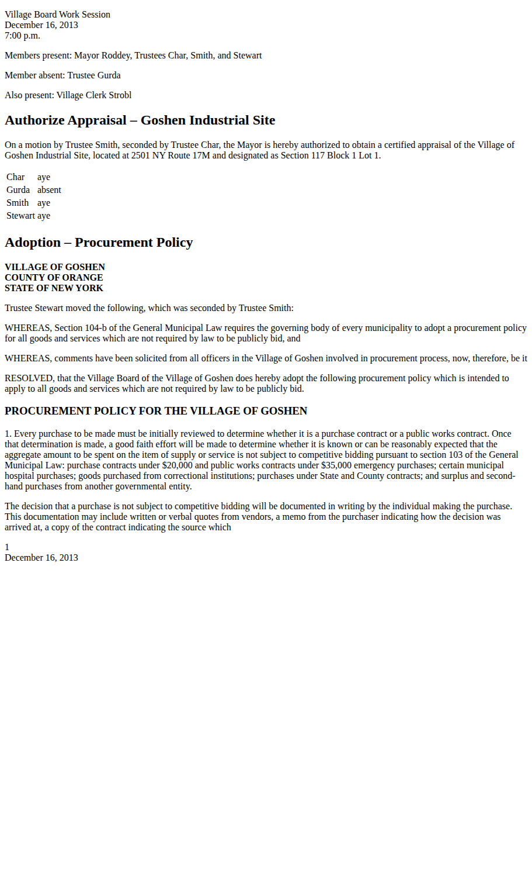Village Board Work Session
December 16, 2013
7:00 p.m.
Members present: Mayor Roddey, Trustees Char, Smith, and Stewart
Member absent: Trustee Gurda
Also present: Village Clerk Strobl
Authorize Appraisal – Goshen Industrial Site
On a motion by Trustee Smith, seconded by Trustee Char, the Mayor is hereby authorized to obtain a certified appraisal of the Village of Goshen Industrial Site, located at 2501 NY Route 17M and designated as Section 117 Block 1 Lot 1.
| Char | aye |
| Gurda | absent |
| Smith | aye |
| Stewart | aye |
Adoption – Procurement Policy
VILLAGE OF GOSHEN
COUNTY OF ORANGE
STATE OF NEW YORK
Trustee Stewart moved the following, which was seconded by Trustee Smith:
WHEREAS, Section 104-b of the General Municipal Law requires the governing body of every municipality to adopt a procurement policy for all goods and services which are not required by law to be publicly bid, and
WHEREAS, comments have been solicited from all officers in the Village of Goshen involved in procurement process, now, therefore, be it
RESOLVED, that the Village Board of the Village of Goshen does hereby adopt the following procurement policy which is intended to apply to all goods and services which are not required by law to be publicly bid.
PROCUREMENT POLICY FOR THE VILLAGE OF GOSHEN
1. Every purchase to be made must be initially reviewed to determine whether it is a purchase contract or a public works contract. Once that determination is made, a good faith effort will be made to determine whether it is known or can be reasonably expected that the aggregate amount to be spent on the item of supply or service is not subject to competitive bidding pursuant to section 103 of the General Municipal Law: purchase contracts under $20,000 and public works contracts under $35,000 emergency purchases; certain municipal hospital purchases; goods purchased from correctional institutions; purchases under State and County contracts; and surplus and second-hand purchases from another governmental entity.
The decision that a purchase is not subject to competitive bidding will be documented in writing by the individual making the purchase. This documentation may include written or verbal quotes from vendors, a memo from the purchaser indicating how the decision was arrived at, a copy of the contract indicating the source which
1
December 16, 2013